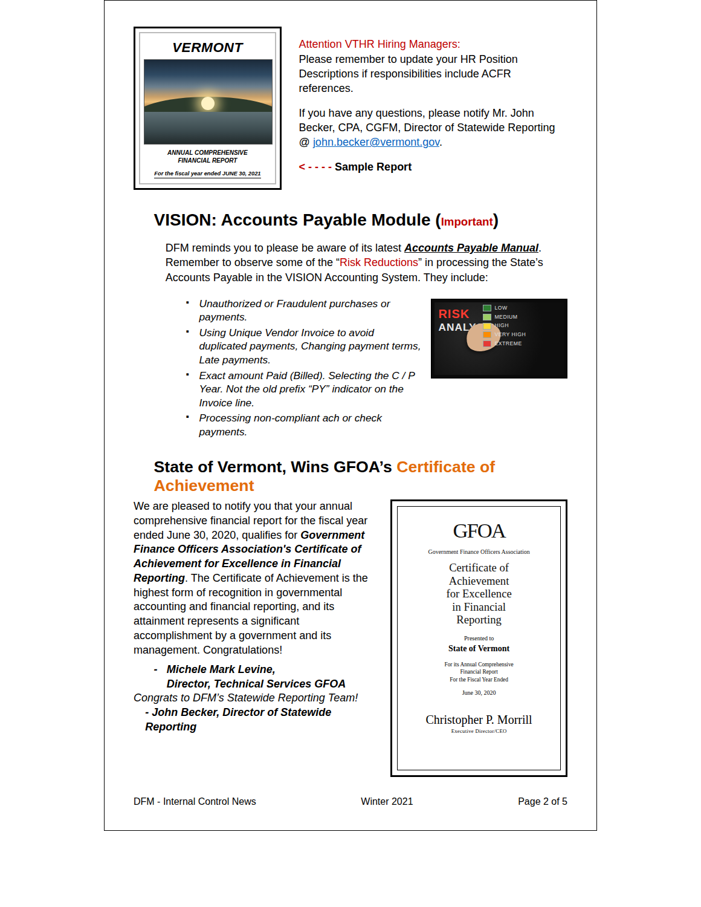VERMONT
ANNUAL COMPREHENSIVE
FINANCIAL REPORT
For the fiscal year ended JUNE 30, 2021
Attention VTHR Hiring Managers:
Please remember to update your HR Position Descriptions if responsibilities include ACFR references.
If you have any questions, please notify Mr. John Becker, CPA, CGFM, Director of Statewide Reporting @ john.becker@vermont.gov.
< - - - - Sample Report
VISION: Accounts Payable Module (Important)
DFM reminds you to please be aware of its latest Accounts Payable Manual. Remember to observe some of the “Risk Reductions” in processing the State’s Accounts Payable in the VISION Accounting System. They include:
Unauthorized or Fraudulent purchases or payments.
Using Unique Vendor Invoice to avoid duplicated payments, Changing payment terms, Late payments.
Exact amount Paid (Billed). Selecting the C / P Year. Not the old prefix “PY” indicator on the Invoice line.
Processing non-compliant ach or check payments.
RISK
ANALYSIS
LOW
MEDIUM
HIGH
VERY HIGH
EXTREME
State of Vermont, Wins GFOA’s Certificate of Achievement
We are pleased to notify you that your annual comprehensive financial report for the fiscal year ended June 30, 2020, qualifies for Government Finance Officers Association's Certificate of Achievement for Excellence in Financial Reporting. The Certificate of Achievement is the highest form of recognition in governmental accounting and financial reporting, and its attainment represents a significant accomplishment by a government and its management. Congratulations!
Michele Mark Levine,
Director, Technical Services GFOA
Congrats to DFM’s Statewide Reporting Team! - John Becker, Director of Statewide Reporting
GFOA
Government Finance Officers Association
Certificate of
Achievement
for Excellence
in Financial
Reporting
Presented to
State of Vermont
For its Annual Comprehensive
Financial Report
For the Fiscal Year Ended
June 30, 2020
Christopher P. Morrill
Executive Director/CEO
DFM - Internal Control News
Winter 2021
Page 2 of 5